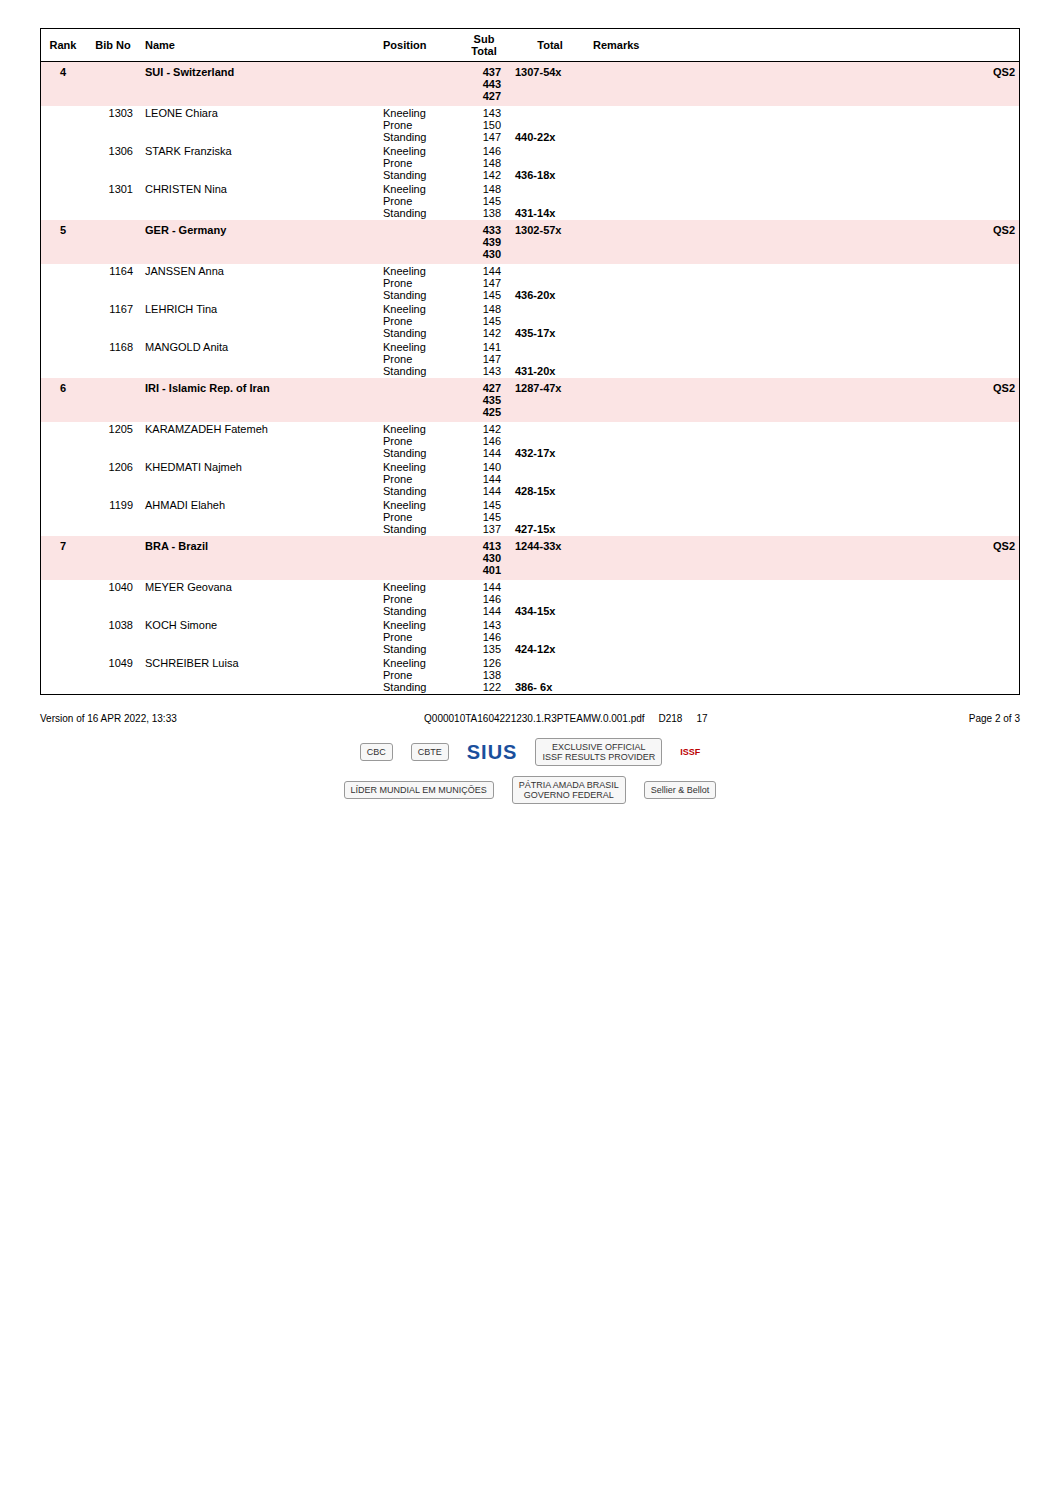| Rank | Bib No | Name | Position | Sub Total | Total | Remarks |
| --- | --- | --- | --- | --- | --- | --- |
| 4 | | SUI - Switzerland | | 437 443 427 | 1307-54x | QS2 |
| | 1303 | LEONE Chiara | Kneeling Prone Standing | 143 150 147 | 440-22x | |
| | 1306 | STARK Franziska | Kneeling Prone Standing | 146 148 142 | 436-18x | |
| | 1301 | CHRISTEN Nina | Kneeling Prone Standing | 148 145 138 | 431-14x | |
| 5 | | GER - Germany | | 433 439 430 | 1302-57x | QS2 |
| | 1164 | JANSSEN Anna | Kneeling Prone Standing | 144 147 145 | 436-20x | |
| | 1167 | LEHRICH Tina | Kneeling Prone Standing | 148 145 142 | 435-17x | |
| | 1168 | MANGOLD Anita | Kneeling Prone Standing | 141 147 143 | 431-20x | |
| 6 | | IRI - Islamic Rep. of Iran | | 427 435 425 | 1287-47x | QS2 |
| | 1205 | KARAMZADEH Fatemeh | Kneeling Prone Standing | 142 146 144 | 432-17x | |
| | 1206 | KHEDMATI Najmeh | Kneeling Prone Standing | 140 144 144 | 428-15x | |
| | 1199 | AHMADI Elaheh | Kneeling Prone Standing | 145 145 137 | 427-15x | |
| 7 | | BRA - Brazil | | 413 430 401 | 1244-33x | QS2 |
| | 1040 | MEYER Geovana | Kneeling Prone Standing | 144 146 144 | 434-15x | |
| | 1038 | KOCH Simone | Kneeling Prone Standing | 143 146 135 | 424-12x | |
| | 1049 | SCHREIBER Luisa | Kneeling Prone Standing | 126 138 122 | 386- 6x | |
Version of 16 APR 2022, 13:33
Q000010TA1604221230.1.R3PTEAMW.0.001.pdf D21817
Page 2 of 3
CBC CBTE SIUS EXCLUSIVE OFFICIAL
ISSF RESULTS PROVIDER ISSF
LÍDER MUNDIAL EM MUNIÇÕES PÁTRIA AMADA BRASIL
GOVERNO FEDERAL Sellier & Bellot